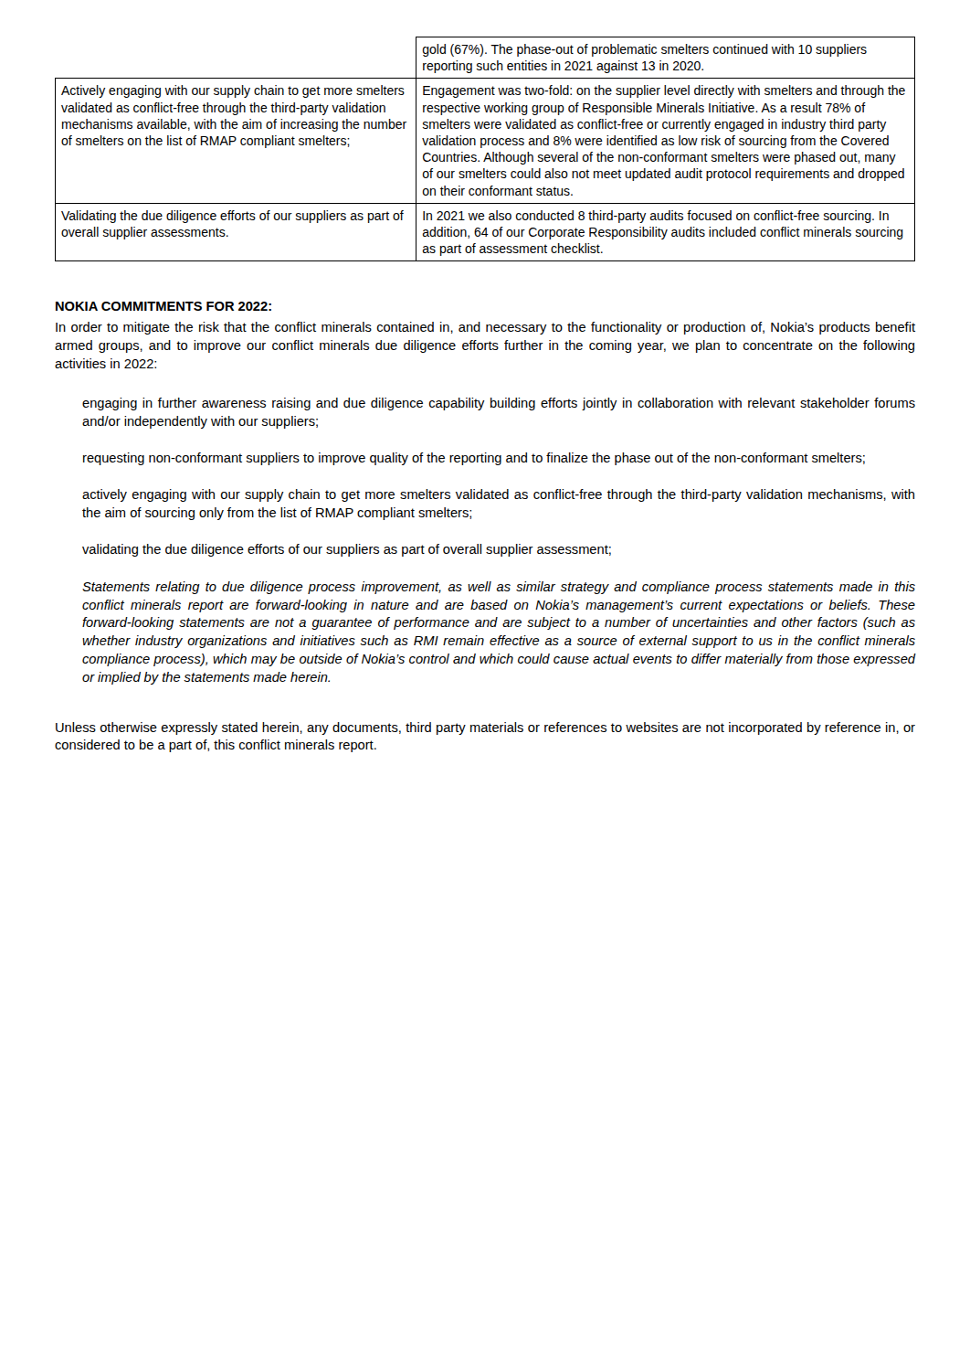| | gold (67%). The phase-out of problematic smelters continued with 10 suppliers reporting such entities in 2021 against 13 in 2020. |
| Actively engaging with our supply chain to get more smelters validated as conflict-free through the third-party validation mechanisms available, with the aim of increasing the number of smelters on the list of RMAP compliant smelters; | Engagement was two-fold: on the supplier level directly with smelters and through the respective working group of Responsible Minerals Initiative. As a result 78% of smelters were validated as conflict-free or currently engaged in industry third party validation process and 8% were identified as low risk of sourcing from the Covered Countries. Although several of the non-conformant smelters were phased out, many of our smelters could also not meet updated audit protocol requirements and dropped on their conformant status. |
| Validating the due diligence efforts of our suppliers as part of overall supplier assessments. | In 2021 we also conducted 8 third-party audits focused on conflict-free sourcing. In addition, 64 of our Corporate Responsibility audits included conflict minerals sourcing as part of assessment checklist. |
NOKIA COMMITMENTS FOR 2022:
In order to mitigate the risk that the conflict minerals contained in, and necessary to the functionality or production of, Nokia’s products benefit armed groups, and to improve our conflict minerals due diligence efforts further in the coming year, we plan to concentrate on the following activities in 2022:
engaging in further awareness raising and due diligence capability building efforts jointly in collaboration with relevant stakeholder forums and/or independently with our suppliers;
requesting non-conformant suppliers to improve quality of the reporting and to finalize the phase out of the non-conformant smelters;
actively engaging with our supply chain to get more smelters validated as conflict-free through the third-party validation mechanisms, with the aim of sourcing only from the list of RMAP compliant smelters;
validating the due diligence efforts of our suppliers as part of overall supplier assessment;
Statements relating to due diligence process improvement, as well as similar strategy and compliance process statements made in this conflict minerals report are forward-looking in nature and are based on Nokia’s management’s current expectations or beliefs. These forward-looking statements are not a guarantee of performance and are subject to a number of uncertainties and other factors (such as whether industry organizations and initiatives such as RMI remain effective as a source of external support to us in the conflict minerals compliance process), which may be outside of Nokia’s control and which could cause actual events to differ materially from those expressed or implied by the statements made herein.
Unless otherwise expressly stated herein, any documents, third party materials or references to websites are not incorporated by reference in, or considered to be a part of, this conflict minerals report.